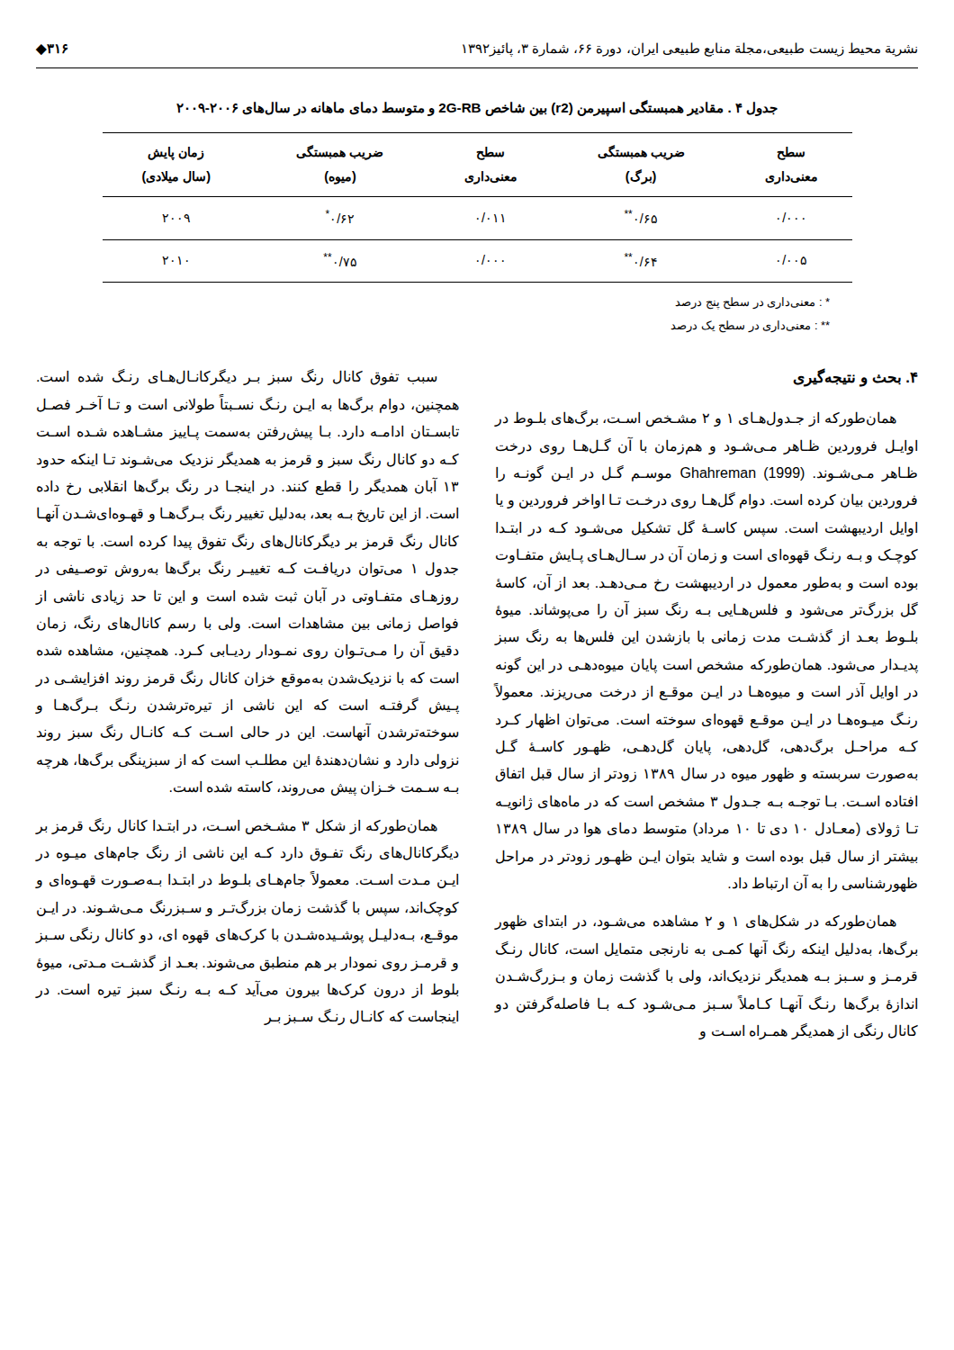نشریة محیط زیست طبیعی،مجلة منابع طبیعی ایران، دورة ۶۶، شمارة ۳، پائیز۱۳۹۲ ۳۱۶◆
جدول ۴ . مقادیر همبستگی اسپیرمن (r2) بین شاخص 2G-RB و متوسط دمای ماهانه در سال‌های ۲۰۰۶-۲۰۰۹
| سطح معنی‌داری | ضریب همبستگی (برگ) | سطح معنی‌داری | ضریب همبستگی (میوه) | زمان پایش (سال میلادی) |
| --- | --- | --- | --- | --- |
| ۰/۰۰۰ | ۰/۶۵ ** | ۰/۰۱۱ | ۰/۶۲ * | ۲۰۰۹ |
| ۰/۰۰۵ | ۰/۶۴ ** | ۰/۰۰۰ | ۰/۷۵ ** | ۲۰۱۰ |
* : معنی‌داری در سطح پنج درصد
** : معنی‌داری در سطح یک درصد
۴. بحث و نتیجه‌گیری
همان‌طورکه از جـدول‌هـای ۱ و ۲ مشـخص اسـت، برگ‌های بلـوط در اوایـل فروردین ظـاهر مـی‌شـود و هم‌زمان با آن گـل‌هـا روی درخت ظـاهر مـی‌شـوند. Ghahreman (1999) موسـم گـل در ایـن گونـه را فروردین بیان کرده است. دوام گل‌هـا روی درخـت تـا اواخر فروردین و یا اوایل اردیبهشت است. سپس کاسـۀ گل تشکیل می‌شـود کـه در ابتـدا کوچـک و بـه رنـگ قهوه‌ای است و زمان آن در سـال‌هـای پـایش متفـاوت بوده است و به‌طور معمول در اردیبهشت رخ مـی‌دهـد. بعد از آن، کاسۀ گل بزرگ‌تر می‌شود و فلس‌هـایی بـه رنگ سبز آن را می‌پوشاند. میوۀ بلـوط بعـد از گذشـت مدت زمانی با بازشدن این فلس‌ها به رنگ سبز پدیـدار می‌شود. همان‌طورکه مشخص است پایان میوه‌دهـی در این گونه در اوایل آذر است و میوه‌هـا در ایـن موقـع از درخت می‌ریزند. معمولاً رنـگ میـوه‌هـا در ایـن موقـع قهوه‌ای سوخته است. می‌توان اظهار کـرد کـه مراحـل برگ‌دهی، گل‌دهی، پایان گل‌دهـی، ظهـور کاسـۀ گـل به‌صورت سربسته و ظهور میوه در سال ۱۳۸۹ زودتر از سال قبل اتفاق افتاده اسـت. بـا توجـه بـه جـدول ۳ مشخص است که در ماه‌های ژانویـه تـا ژولای (معـادل ۱۰ دی تا ۱۰ مرداد) متوسط دمای هوا در سال ۱۳۸۹ بیشتر از سال قبل بوده است و شاید بتوان ایـن ظهـور زودتر در مراحل ظهورشناسی را به آن ارتباط داد.
همان‌طورکه در شکل‌های ۱ و ۲ مشاهده می‌شـود، در ابتدای ظهور برگ‌ها، به‌دلیل اینکه رنگ آنها کمـی به نارنجی متمایل است، کانال رنـگ قرمـز و سـبز بـه همدیگر نزدیک‌اند، ولی با گذشت زمان و بـزرگ‌شـدن اندازۀ برگ‌ها رنـگ آنهـا کـاملاً سـبز مـی‌شـود کـه بـا فاصله‌گرفتن دو کانال رنگی از همدیگر همـراه اسـت و
سبب تفوق کانال رنگ سبز بـر دیگرکانـال‌هـای رنـگ شده است. همچنین، دوام برگ‌ها به ایـن رنـگ نسـبتاً طولانی است و تـا آخـر فصـل تابسـتان ادامـه دارد. بـا پیش‌رفتن به‌سمت پـاییز مشـاهده شـده اسـت کـه دو کانال رنگ سبز و قرمز به همدیگر نزدیک می‌شـوند تـا اینکه حدود ۱۳ آبان همدیگر را قطع کنند. در اینجـا در رنگ برگ‌ها انقلابی رخ داده است. از این تاریخ بـه بعد، به‌دلیل تغییر رنگ بـرگ‌هـا و قهـوه‌ای‌شـدن آنهـا کانال رنگ قرمز بر دیگرکانال‌های رنگ تفوق پیدا کرده است. با توجه به جدول ۱ می‌توان دریافـت کـه تغییـر رنگ برگ‌ها به‌روش توصـیفی در روزهـای متفـاوتی در آبان ثبت شده است و این تا حد زیادی ناشی از فواصل زمانی بین مشاهدات است. ولی با رسم کانال‌های رنگ، زمان دقیق آن را مـی‌تـوان روی نمـودار ردیـابی کـرد. همچنین، مشاهده شده است که با نزدیک‌شدن به‌موقع خزان کانال رنگ قرمز روند افزایشـی در پـیش گرفتـه است که این ناشی از تیره‌ترشدن رنـگ بـرگ‌هـا و سوخته‌ترشدن آنهاست. این در حالی اسـت کـه کانـال رنگ سبز روند نزولی دارد و نشان‌دهندۀ این مطلـب است که از سبزینگی برگ‌ها، هرچه بـه سـمت خـزان پیش می‌روند، کاسته شده است.
همان‌طورکه از شکل ۳ مشـخص اسـت، در ابتـدا کانال رنگ قرمز بر دیگرکانال‌های رنگ تفـوق دارد کـه این ناشی از رنگ جام‌های میـوه در ایـن مـدت اسـت. معمولاً جام‌هـای بلـوط در ابتـدا بـه‌صـورت قهـوه‌ای و کوچک‌اند، سپس با گذشت زمان بزرگ‌تـر و سـبزرنگ مـی‌شـوند. در ایـن موقـع، بـه‌دلیـل پوشـیده‌شـدن با کرک‌های قهوه ای، دو کانال رنگی سـبز و قرمـز روی نمودار بر هم منطبق می‌شوند. بعـد از گذشـت مـدتی، میوۀ بلوط از درون کرک‌ها بیرون می‌آید کـه بـه رنـگ سبز تیره است. در اینجاست که کانـال رنـگ سـبز بـر